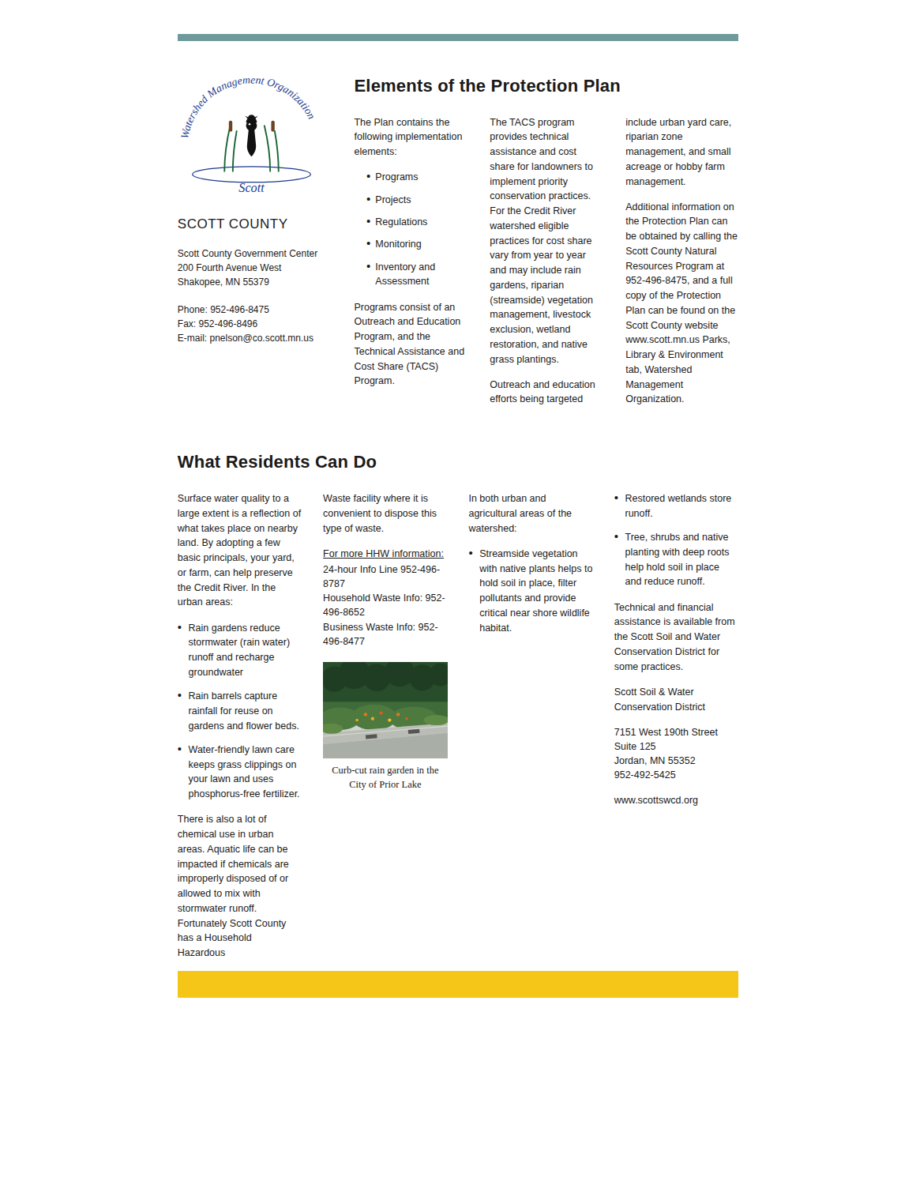SCOTT COUNTY
Scott County Government Center
200 Fourth Avenue West
Shakopee, MN 55379
Phone: 952-496-8475
Fax: 952-496-8496
E-mail: pnelson@co.scott.mn.us
Elements of the Protection Plan
The Plan contains the following implementation elements:
Programs
Projects
Regulations
Monitoring
Inventory and Assessment
Programs consist of an Outreach and Education Program, and the Technical Assistance and Cost Share (TACS) Program.
The TACS program provides technical assistance and cost share for landowners to implement priority conservation practices. For the Credit River watershed eligible practices for cost share vary from year to year and may include rain gardens, riparian (streamside) vegetation management, livestock exclusion, wetland restoration, and native grass plantings.
Outreach and education efforts being targeted include urban yard care, riparian zone management, and small acreage or hobby farm management.
Additional information on the Protection Plan can be obtained by calling the Scott County Natural Resources Program at 952-496-8475, and a full copy of the Protection Plan can be found on the Scott County website www.scott.mn.us Parks, Library & Environment tab, Watershed Management Organization.
What Residents Can Do
Surface water quality to a large extent is a reflection of what takes place on nearby land. By adopting a few basic principals, your yard, or farm, can help preserve the Credit River. In the urban areas:
Rain gardens reduce stormwater (rain water) runoff and recharge groundwater
Rain barrels capture rainfall for reuse on gardens and flower beds.
Water-friendly lawn care keeps grass clippings on your lawn and uses phosphorus-free fertilizer.
There is also a lot of chemical use in urban areas. Aquatic life can be impacted if chemicals are improperly disposed of or allowed to mix with stormwater runoff. Fortunately Scott County has a Household Hazardous
Waste facility where it is convenient to dispose this type of waste.
For more HHW information: 24-hour Info Line 952-496-8787
Household Waste Info: 952-496-8652
Business Waste Info: 952-496-8477
Curb-cut rain garden in the City of Prior Lake
In both urban and agricultural areas of the watershed:
Streamside vegetation with native plants helps to hold soil in place, filter pollutants and provide critical near shore wildlife habitat.
Restored wetlands store runoff.
Tree, shrubs and native planting with deep roots help hold soil in place and reduce runoff.
Technical and financial assistance is available from the Scott Soil and Water Conservation District for some practices.
Scott Soil & Water Conservation District
7151 West 190th Street
Suite 125
Jordan, MN 55352
952-492-5425
www.scottswcd.org